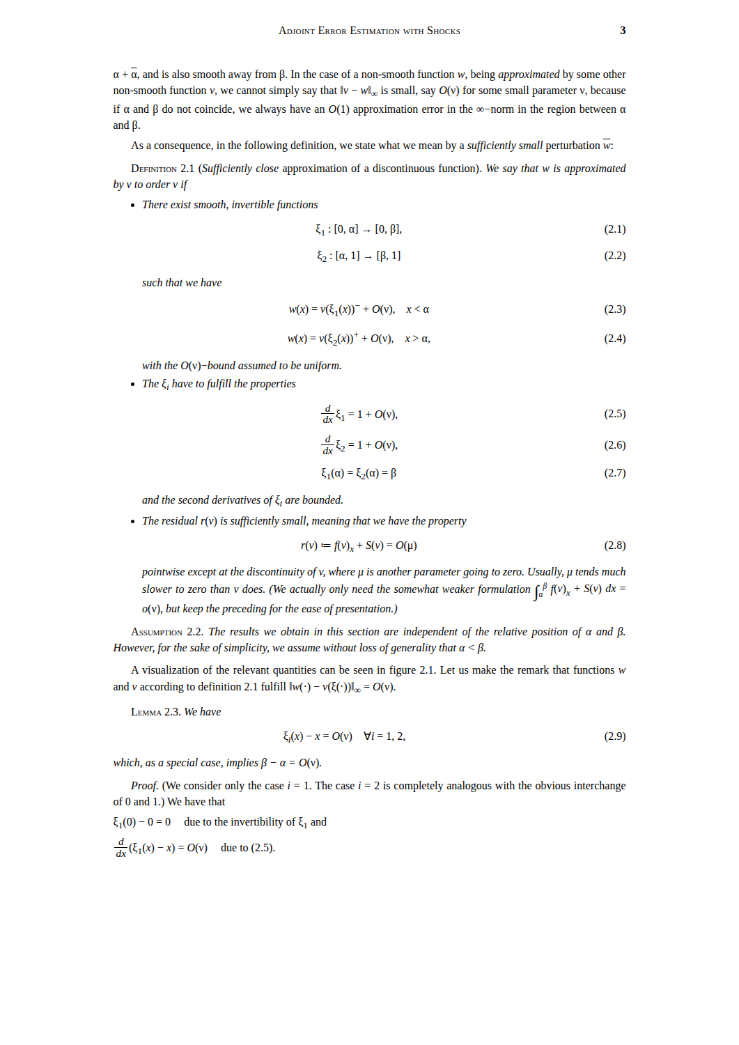Adjoint Error Estimation with Shocks 3
α + α, and is also smooth away from β. In the case of a non-smooth function w, being approximated by some other non-smooth function v, we cannot simply say that ‖v − w‖∞ is small, say O(ν) for some small parameter ν, because if α and β do not coincide, we always have an O(1) approximation error in the ∞−norm in the region between α and β.
As a consequence, in the following definition, we state what we mean by a sufficiently small perturbation w:
Definition 2.1 (Sufficiently close approximation of a discontinuous function). We say that w is approximated by v to order ν if
There exist smooth, invertible functions
ξ1 : [0, α] → [0, β],
(2.1)
ξ2 : [α, 1] → [β, 1]
(2.2)
such that we have
w(x) = v(ξ1(x))− + O(ν), x < α
(2.3)
w(x) = v(ξ2(x))+ + O(ν), x > α,
(2.4)
with the O(ν)−bound assumed to be uniform.
The ξi have to fulfill the properties
ddxξ1 = 1 + O(ν),
(2.5)
ddxξ2 = 1 + O(ν),
(2.6)
ξ1(α) = ξ2(α) = β
(2.7)
and the second derivatives of ξi are bounded.
The residual r(v) is sufficiently small, meaning that we have the property
r(v) ≔ f(v)x + S(v) = O(μ)
(2.8)
pointwise except at the discontinuity of v, where μ is another parameter going to zero. Usually, μ tends much slower to zero than ν does. (We actually only need the somewhat weaker formulation ∫αβ f(v)x + S(v) dx = o(ν), but keep the preceding for the ease of presentation.)
Assumption 2.2. The results we obtain in this section are independent of the relative position of α and β. However, for the sake of simplicity, we assume without loss of generality that α < β.
A visualization of the relevant quantities can be seen in figure 2.1. Let us make the remark that functions w and v according to definition 2.1 fulfill ‖w(·) − v(ξ(·))‖∞ = O(ν).
Lemma 2.3. We have
ξi(x) − x = O(ν) ∀i = 1, 2,
(2.9)
which, as a special case, implies β − α = O(ν).
Proof. (We consider only the case i = 1. The case i = 2 is completely analogous with the obvious interchange of 0 and 1.) We have that
ξ1(0) − 0 = 0
due to the invertibility of ξ1 and
ddx(ξ1(x) − x) = O(ν)
due to (2.5).